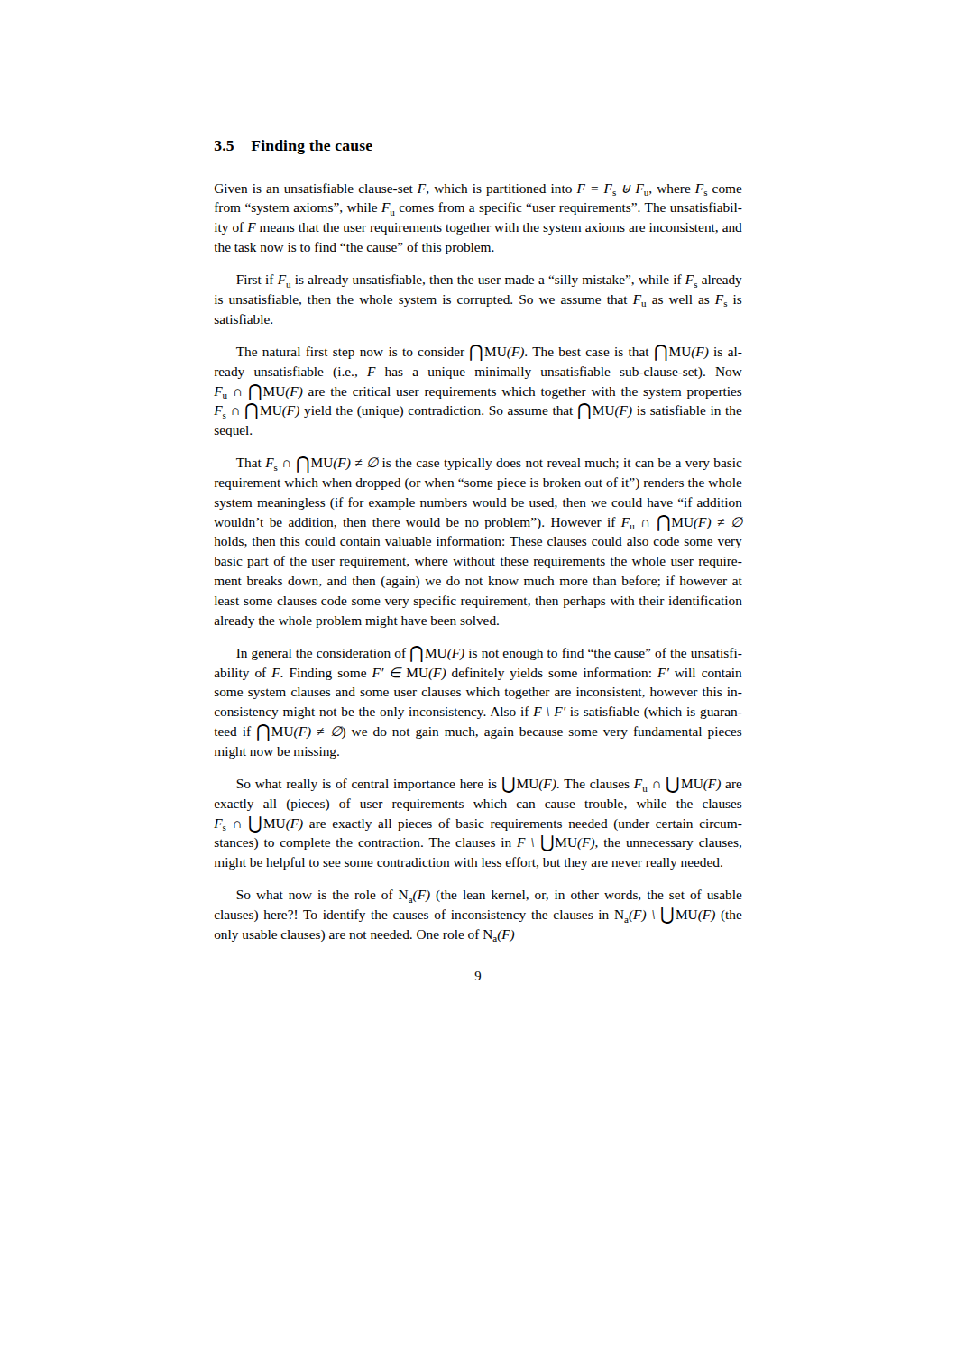3.5 Finding the cause
Given is an unsatisfiable clause-set F, which is partitioned into F = Fs ⊎ Fu, where Fs come from “system axioms”, while Fu comes from a specific “user requirements”. The unsatisfiability of F means that the user requirements together with the system axioms are inconsistent, and the task now is to find “the cause” of this problem.
First if Fu is already unsatisfiable, then the user made a “silly mistake”, while if Fs already is unsatisfiable, then the whole system is corrupted. So we assume that Fu as well as Fs is satisfiable.
The natural first step now is to consider ⋂MU(F). The best case is that ⋂MU(F) is already unsatisfiable (i.e., F has a unique minimally unsatisfiable sub-clause-set). Now Fu ∩ ⋂MU(F) are the critical user requirements which together with the system properties Fs ∩ ⋂MU(F) yield the (unique) contradiction. So assume that ⋂MU(F) is satisfiable in the sequel.
That Fs ∩ ⋂MU(F) ≠ ∅ is the case typically does not reveal much; it can be a very basic requirement which when dropped (or when “some piece is broken out of it”) renders the whole system meaningless (if for example numbers would be used, then we could have “if addition wouldn’t be addition, then there would be no problem”). However if Fu ∩ ⋂MU(F) ≠ ∅ holds, then this could contain valuable information: These clauses could also code some very basic part of the user requirement, where without these requirements the whole user requirement breaks down, and then (again) we do not know much more than before; if however at least some clauses code some very specific requirement, then perhaps with their identification already the whole problem might have been solved.
In general the consideration of ⋂MU(F) is not enough to find “the cause” of the unsatisfiability of F. Finding some F′ ∈ MU(F) definitely yields some information: F′ will contain some system clauses and some user clauses which together are inconsistent, however this inconsistency might not be the only inconsistency. Also if F \ F′ is satisfiable (which is guaranteed if ⋂MU(F) ≠ ∅) we do not gain much, again because some very fundamental pieces might now be missing.
So what really is of central importance here is ⋃MU(F). The clauses Fu ∩ ⋃MU(F) are exactly all (pieces) of user requirements which can cause trouble, while the clauses Fs ∩ ⋃MU(F) are exactly all pieces of basic requirements needed (under certain circumstances) to complete the contraction. The clauses in F \ ⋃MU(F), the unnecessary clauses, might be helpful to see some contradiction with less effort, but they are never really needed.
So what now is the role of Na(F) (the lean kernel, or, in other words, the set of usable clauses) here?! To identify the causes of inconsistency the clauses in Na(F) \ ⋃MU(F) (the only usable clauses) are not needed. One role of Na(F)
9